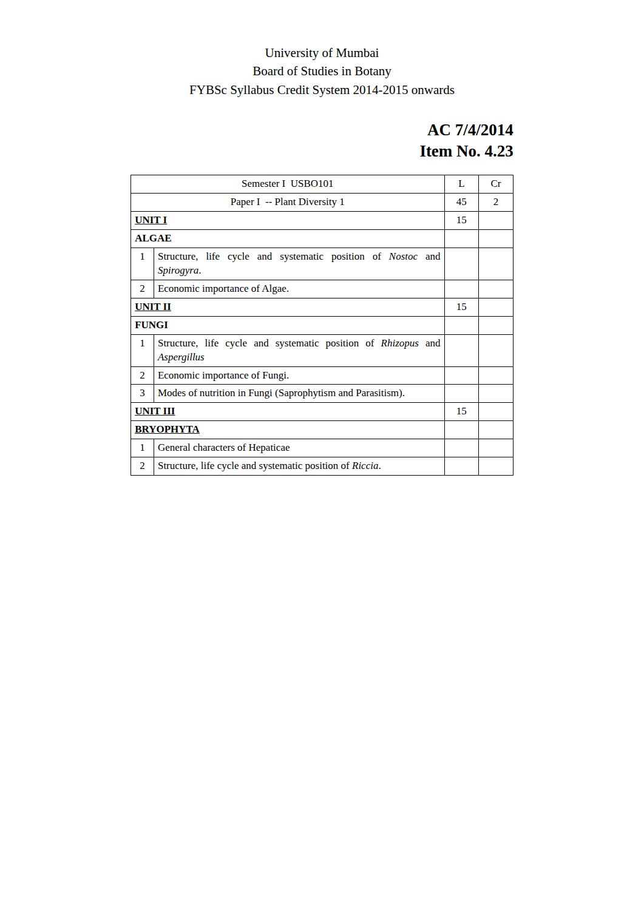University of Mumbai
Board of Studies in Botany
FYBSc Syllabus Credit System 2014-2015 onwards
AC 7/4/2014
Item No. 4.23
| Semester I USBO101 | L | Cr |
| Paper I -- Plant Diversity 1 | 45 | 2 |
| UNIT I | 15 | |
| ALGAE | | |
| 1 | Structure, life cycle and systematic position of Nostoc and Spirogyra . | | |
| 2 | Economic importance of Algae. | | |
| UNIT II | 15 | |
| FUNGI | | |
| 1 | Structure, life cycle and systematic position of Rhizopus and Aspergillus | | |
| 2 | Economic importance of Fungi. | | |
| 3 | Modes of nutrition in Fungi (Saprophytism and Parasitism). | | |
| UNIT III | 15 | |
| BRYOPHYTA | | |
| 1 | General characters of Hepaticae | | |
| 2 | Structure, life cycle and systematic position of Riccia . | | |